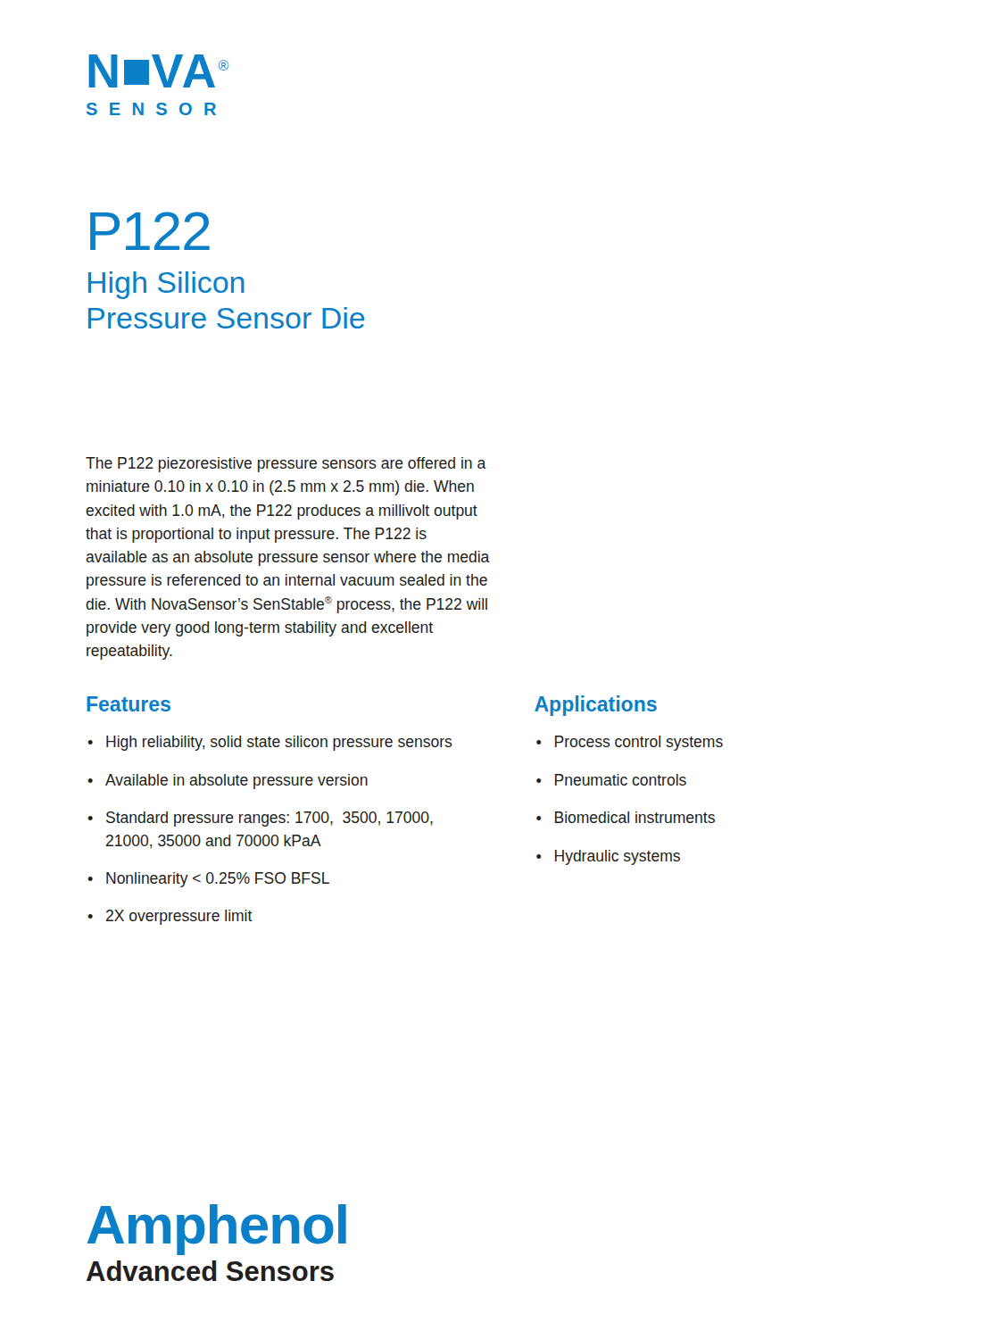N VA® SENSOR
P122
High Silicon Pressure Sensor Die
The P122 piezoresistive pressure sensors are offered in a miniature 0.10 in x 0.10 in (2.5 mm x 2.5 mm) die. When excited with 1.0 mA, the P122 produces a millivolt output that is proportional to input pressure. The P122 is available as an absolute pressure sensor where the media pressure is referenced to an internal vacuum sealed in the die. With NovaSensor’s SenStable® process, the P122 will provide very good long-term stability and excellent repeatability.
Features
High reliability, solid state silicon pressure sensors
Available in absolute pressure version
Standard pressure ranges: 1700, 3500, 17000, 21000, 35000 and 70000 kPaA
Nonlinearity < 0.25% FSO BFSL
2X overpressure limit
Applications
Process control systems
Pneumatic controls
Biomedical instruments
Hydraulic systems
Amphenol
Advanced Sensors